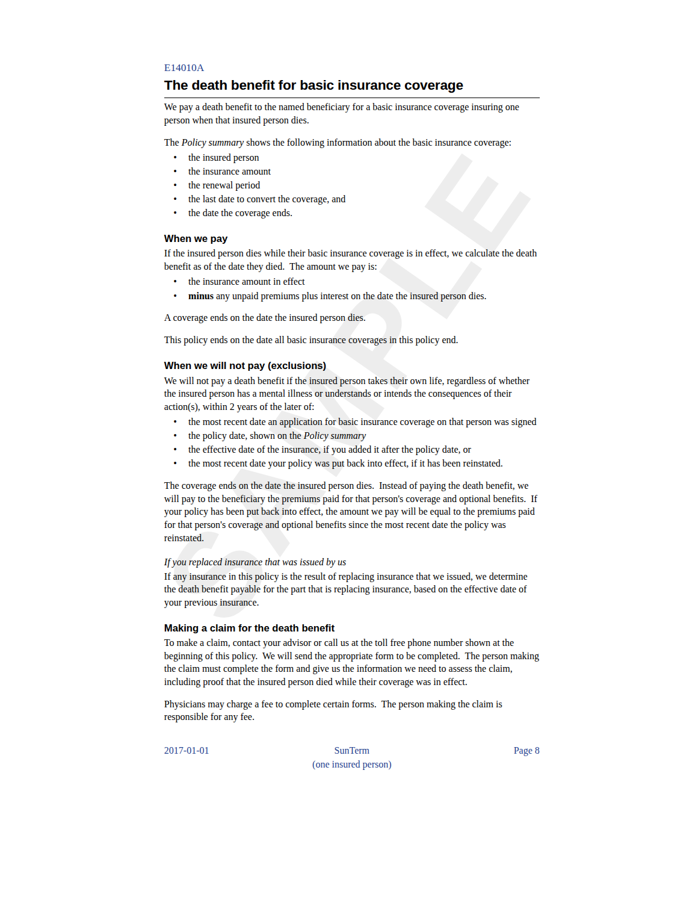SAMPLE
E14010A
The death benefit for basic insurance coverage
We pay a death benefit to the named beneficiary for a basic insurance coverage insuring one person when that insured person dies.
The Policy summary shows the following information about the basic insurance coverage:
the insured person
the insurance amount
the renewal period
the last date to convert the coverage, and
the date the coverage ends.
When we pay
If the insured person dies while their basic insurance coverage is in effect, we calculate the death benefit as of the date they died. The amount we pay is:
the insurance amount in effect
minus any unpaid premiums plus interest on the date the insured person dies.
A coverage ends on the date the insured person dies.
This policy ends on the date all basic insurance coverages in this policy end.
When we will not pay (exclusions)
We will not pay a death benefit if the insured person takes their own life, regardless of whether the insured person has a mental illness or understands or intends the consequences of their action(s), within 2 years of the later of:
the most recent date an application for basic insurance coverage on that person was signed
the policy date, shown on the Policy summary
the effective date of the insurance, if you added it after the policy date, or
the most recent date your policy was put back into effect, if it has been reinstated.
The coverage ends on the date the insured person dies. Instead of paying the death benefit, we will pay to the beneficiary the premiums paid for that person's coverage and optional benefits. If your policy has been put back into effect, the amount we pay will be equal to the premiums paid for that person's coverage and optional benefits since the most recent date the policy was reinstated.
If you replaced insurance that was issued by us
If any insurance in this policy is the result of replacing insurance that we issued, we determine the death benefit payable for the part that is replacing insurance, based on the effective date of your previous insurance.
Making a claim for the death benefit
To make a claim, contact your advisor or call us at the toll free phone number shown at the beginning of this policy. We will send the appropriate form to be completed. The person making the claim must complete the form and give us the information we need to assess the claim, including proof that the insured person died while their coverage was in effect.
Physicians may charge a fee to complete certain forms. The person making the claim is responsible for any fee.
2017-01-01
SunTerm
Page 8
(one insured person)